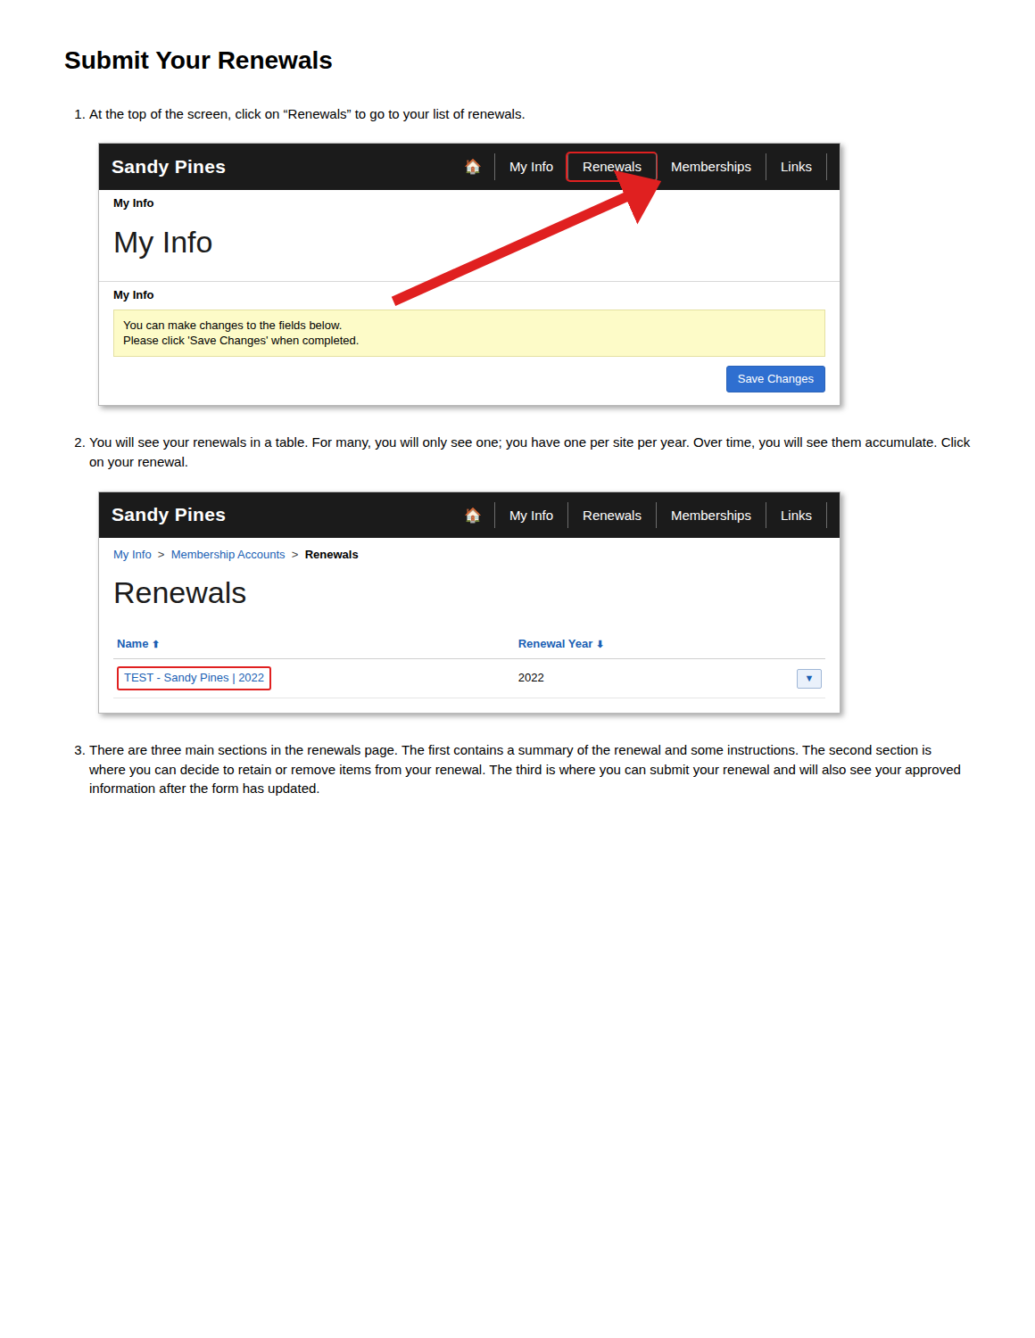Submit Your Renewals
At the top of the screen, click on “Renewals” to go to your list of renewals.
Sandy Pines
🏠 My Info Renewals Memberships Links
My Info
My Info
My Info
You can make changes to the fields below.
Please click 'Save Changes' when completed.
Save Changes
You will see your renewals in a table. For many, you will only see one; you have one per site per year. Over time, you will see them accumulate. Click on your renewal.
Sandy Pines
🏠 My Info Renewals Memberships Links
My Info > Membership Accounts > Renewals
Renewals
| Name ⬆ | Renewal Year ⬇ | |
| --- | --- | --- |
| TEST - Sandy Pines / 2022 | 2022 | ▼ |
There are three main sections in the renewals page. The first contains a summary of the renewal and some instructions. The second section is where you can decide to retain or remove items from your renewal. The third is where you can submit your renewal and will also see your approved information after the form has updated.